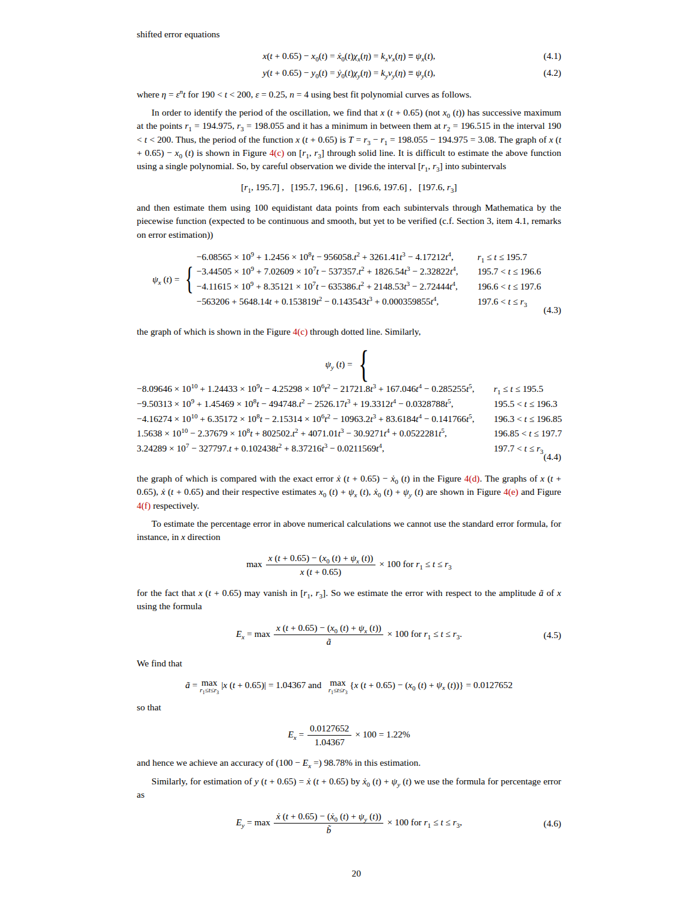shifted error equations
x(t + 0.65) − x0(t) = ẋ0(t)χx(η) = kxvx(η) ≡ ψx(t), (4.1) y(t + 0.65) − y0(t) = ẏ0(t)χy(η) = kyvy(η) ≡ ψy(t), (4.2)
where η = εnt for 190 < t < 200, ε = 0.25, n = 4 using best fit polynomial curves as follows.
In order to identify the period of the oscillation, we find that x (t + 0.65) (not x0 (t)) has successive maximum at the points r1 = 194.975, r3 = 198.055 and it has a minimum in between them at r2 = 196.515 in the interval 190 < t < 200. Thus, the period of the function x (t + 0.65) is T = r3 − r1 = 198.055 − 194.975 = 3.08. The graph of x (t + 0.65) − x0 (t) is shown in Figure 4(c) on [r1, r3] through solid line. It is difficult to estimate the above function using a single polynomial. So, by careful observation we divide the interval [r1, r3] into subintervals
[r1, 195.7] , [195.7, 196.6] , [196.6, 197.6] , [197.6, r3]
and then estimate them using 100 equidistant data points from each subintervals through Mathematica by the piecewise function (expected to be continuous and smooth, but yet to be verified (c.f. Section 3, item 4.1, remarks on error estimation))
ψx (t) ={
| −6.08565 × 10 9 + 1.2456 × 10 8 t − 956058. t 2 + 3261.41 t 3 − 4.17212 t 4 , | r 1 ≤ t ≤ 195.7 |
| −3.44505 × 10 9 + 7.02609 × 10 7 t − 537357. t 2 + 1826.54 t 3 − 2.32822 t 4 , | 195.7 < t ≤ 196.6 |
| −4.11615 × 10 9 + 8.35121 × 10 7 t − 635386. t 2 + 2148.53 t 3 − 2.72444 t 4 , | 196.6 < t ≤ 197.6 |
| −563206 + 5648.14 t + 0.153819 t 2 − 0.143543 t 3 + 0.000359855 t 4 , | 197.6 < t ≤ r 3 |
(4.3)
the graph of which is shown in the Figure 4(c) through dotted line. Similarly,
ψy (t) ={
| −8.09646 × 10 10 + 1.24433 × 10 9 t − 4.25298 × 10 6 t 2 − 21721.8 t 3 + 167.046 t 4 − 0.285255 t 5 , | r 1 ≤ t ≤ 195.5 |
| −9.50313 × 10 9 + 1.45469 × 10 8 t − 494748. t 2 − 2526.17 t 3 + 19.3312 t 4 − 0.0328788 t 5 , | 195.5 < t ≤ 196.3 |
| −4.16274 × 10 10 + 6.35172 × 10 8 t − 2.15314 × 10 6 t 2 − 10963.2 t 3 + 83.6184 t 4 − 0.141766 t 5 , | 196.3 < t ≤ 196.85 |
| 1.5638 × 10 10 − 2.37679 × 10 8 t + 802502. t 2 + 4071.01 t 3 − 30.9271 t 4 + 0.0522281 t 5 , | 196.85 < t ≤ 197.7 |
| 3.24289 × 10 7 − 327797. t + 0.102438 t 2 + 8.37216 t 3 − 0.0211569 t 4 , | 197.7 < t ≤ r 3 |
(4.4)
the graph of which is compared with the exact error ẋ (t + 0.65) − ẋ0 (t) in the Figure 4(d). The graphs of x (t + 0.65), ẋ (t + 0.65) and their respective estimates x0 (t) + ψx (t), ẋ0 (t) + ψy (t) are shown in Figure 4(e) and Figure 4(f) respectively.
To estimate the percentage error in above numerical calculations we cannot use the standard error formula, for instance, in x direction
max x (t + 0.65) − (x0 (t) + ψx (t)) x (t + 0.65) × 100 for r1 ≤ t ≤ r3
for the fact that x (t + 0.65) may vanish in [r1, r3]. So we estimate the error with respect to the amplitude ã of x using the formula
Ex = max x (t + 0.65) − (x0 (t) + ψx (t)) ã × 100 for r1 ≤ t ≤ r3. (4.5)
We find that
ã = max r1≤t≤r3 |x (t + 0.65)| = 1.04367 and max r1≤t≤r3 {x (t + 0.65) − (x0 (t) + ψx (t))} = 0.0127652
so that
Ex = 0.01276521.04367 × 100 = 1.22%
and hence we achieve an accuracy of (100 − Ex =) 98.78% in this estimation.
Similarly, for estimation of y (t + 0.65) = ẋ (t + 0.65) by ẋ0 (t) + ψy (t) we use the formula for percentage error as
Ey = max ẋ (t + 0.65) − (ẋ0 (t) + ψy (t)) b̃ × 100 for r1 ≤ t ≤ r3, (4.6)
20